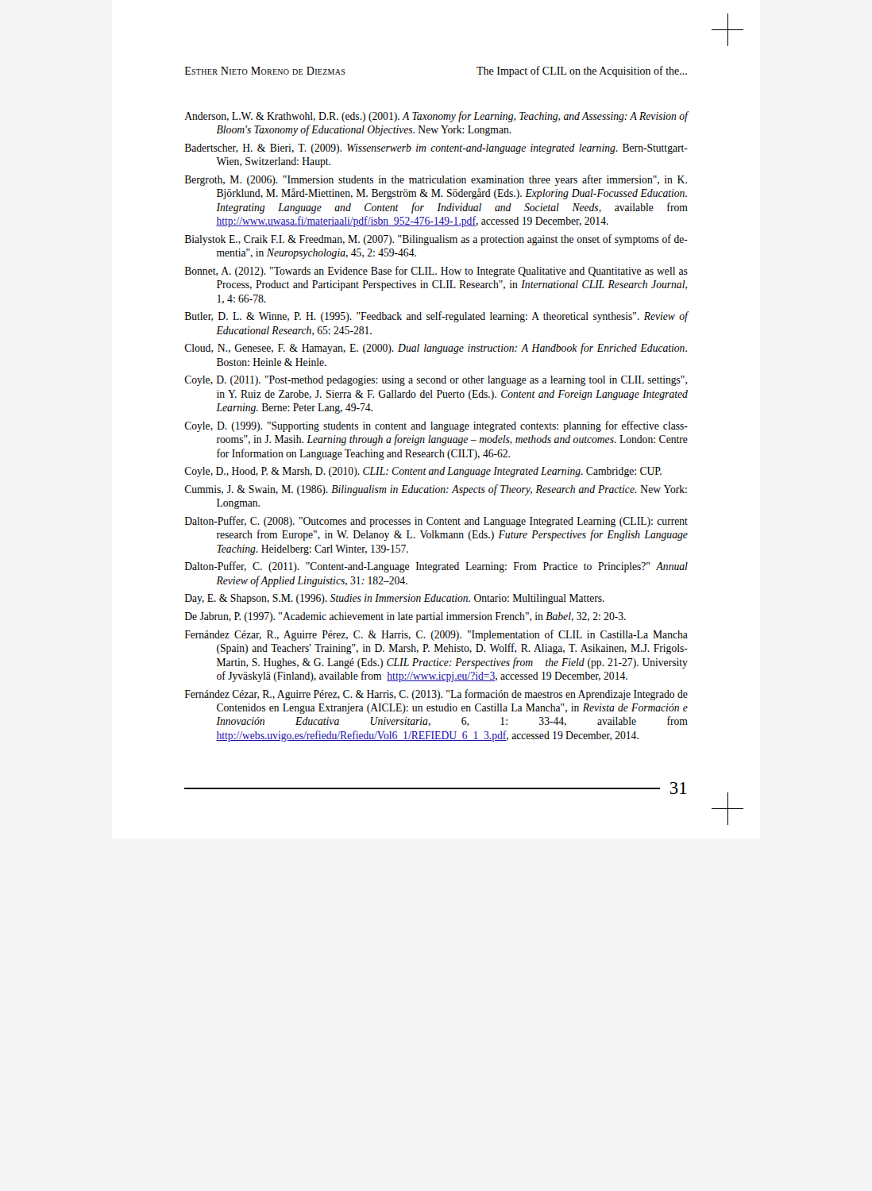Esther Nieto Moreno de Diezmas The Impact of CLIL on the Acquisition of the...
Anderson, L.W. & Krathwohl, D.R. (eds.) (2001). A Taxonomy for Learning, Teaching, and Assessing: A Revision of Bloom's Taxonomy of Educational Objectives. New York: Longman.
Badertscher, H. & Bieri, T. (2009). Wissenserwerb im content-and-language integrated learning. Bern-Stuttgart-Wien, Switzerland: Haupt.
Bergroth, M. (2006). "Immersion students in the matriculation examination three years after immersion", in K. Björklund, M. Mård-Miettinen, M. Bergström & M. Södergård (Eds.). Exploring Dual-Focussed Education. Integrating Language and Content for Individual and Societal Needs, available from http://www.uwasa.fi/materiaali/pdf/isbn_952-476-149-1.pdf, accessed 19 December, 2014.
Bialystok E., Craik F.I. & Freedman, M. (2007). "Bilingualism as a protection against the onset of symptoms of dementia", in Neuropsychologia, 45, 2: 459-464.
Bonnet, A. (2012). "Towards an Evidence Base for CLIL. How to Integrate Qualitative and Quantitative as well as Process, Product and Participant Perspectives in CLIL Research", in International CLIL Research Journal, 1, 4: 66-78.
Butler, D. L. & Winne, P. H. (1995). "Feedback and self-regulated learning: A theoretical synthesis". Review of Educational Research, 65: 245-281.
Cloud, N., Genesee, F. & Hamayan, E. (2000). Dual language instruction: A Handbook for Enriched Education. Boston: Heinle & Heinle.
Coyle, D. (2011). "Post-method pedagogies: using a second or other language as a learning tool in CLIL settings", in Y. Ruiz de Zarobe, J. Sierra & F. Gallardo del Puerto (Eds.). Content and Foreign Language Integrated Learning. Berne: Peter Lang, 49-74.
Coyle, D. (1999). "Supporting students in content and language integrated contexts: planning for effective classrooms", in J. Masih. Learning through a foreign language – models, methods and outcomes. London: Centre for Information on Language Teaching and Research (CILT), 46-62.
Coyle, D., Hood, P. & Marsh, D. (2010). CLIL: Content and Language Integrated Learning. Cambridge: CUP.
Cummis, J. & Swain, M. (1986). Bilingualism in Education: Aspects of Theory, Research and Practice. New York: Longman.
Dalton-Puffer, C. (2008). "Outcomes and processes in Content and Language Integrated Learning (CLIL): current research from Europe", in W. Delanoy & L. Volkmann (Eds.) Future Perspectives for English Language Teaching. Heidelberg: Carl Winter, 139-157.
Dalton-Puffer, C. (2011). "Content-and-Language Integrated Learning: From Practice to Principles?" Annual Review of Applied Linguistics, 31: 182–204.
Day, E. & Shapson, S.M. (1996). Studies in Immersion Education. Ontario: Multilingual Matters.
De Jabrun, P. (1997). "Academic achievement in late partial immersion French", in Babel, 32, 2: 20-3.
Fernández Cézar, R., Aguirre Pérez, C. & Harris, C. (2009). "Implementation of CLIL in Castilla-La Mancha (Spain) and Teachers' Training", in D. Marsh, P. Mehisto, D. Wolff, R. Aliaga, T. Asikainen, M.J. Frigols-Martin, S. Hughes, & G. Langé (Eds.) CLIL Practice: Perspectives from the Field (pp. 21-27). University of Jyväskylä (Finland), available from http://www.icpj.eu/?id=3, accessed 19 December, 2014.
Fernández Cézar, R., Aguirre Pérez, C. & Harris, C. (2013). "La formación de maestros en Aprendizaje Integrado de Contenidos en Lengua Extranjera (AICLE): un estudio en Castilla La Mancha", in Revista de Formación e Innovación Educativa Universitaria, 6, 1: 33-44, available from http://webs.uvigo.es/refiedu/Refiedu/Vol6_1/REFIEDU_6_1_3.pdf, accessed 19 December, 2014.
31